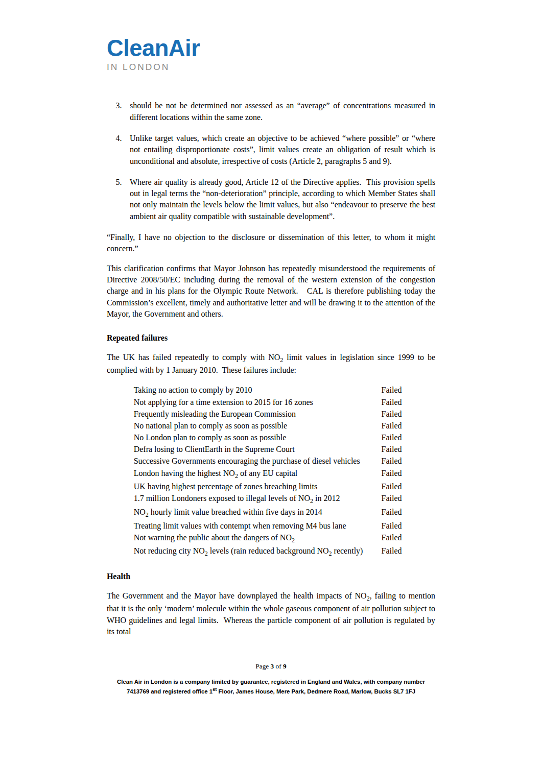CleanAir
IN LONDON
should be not be determined nor assessed as an “average” of concentrations measured in different locations within the same zone.
Unlike target values, which create an objective to be achieved “where possible” or “where not entailing disproportionate costs”, limit values create an obligation of result which is unconditional and absolute, irrespective of costs (Article 2, paragraphs 5 and 9).
Where air quality is already good, Article 12 of the Directive applies. This provision spells out in legal terms the “non-deterioration” principle, according to which Member States shall not only maintain the levels below the limit values, but also “endeavour to preserve the best ambient air quality compatible with sustainable development”.
“Finally, I have no objection to the disclosure or dissemination of this letter, to whom it might concern.”
This clarification confirms that Mayor Johnson has repeatedly misunderstood the requirements of Directive 2008/50/EC including during the removal of the western extension of the congestion charge and in his plans for the Olympic Route Network. CAL is therefore publishing today the Commission’s excellent, timely and authoritative letter and will be drawing it to the attention of the Mayor, the Government and others.
Repeated failures
The UK has failed repeatedly to comply with NO2 limit values in legislation since 1999 to be complied with by 1 January 2010. These failures include:
| Taking no action to comply by 2010 | Failed |
| Not applying for a time extension to 2015 for 16 zones | Failed |
| Frequently misleading the European Commission | Failed |
| No national plan to comply as soon as possible | Failed |
| No London plan to comply as soon as possible | Failed |
| Defra losing to ClientEarth in the Supreme Court | Failed |
| Successive Governments encouraging the purchase of diesel vehicles | Failed |
| London having the highest NO 2 of any EU capital | Failed |
| UK having highest percentage of zones breaching limits | Failed |
| 1.7 million Londoners exposed to illegal levels of NO 2 in 2012 | Failed |
| NO 2 hourly limit value breached within five days in 2014 | Failed |
| Treating limit values with contempt when removing M4 bus lane | Failed |
| Not warning the public about the dangers of NO 2 | Failed |
| Not reducing city NO 2 levels (rain reduced background NO 2 recently) | Failed |
Health
The Government and the Mayor have downplayed the health impacts of NO2, failing to mention that it is the only ‘modern’ molecule within the whole gaseous component of air pollution subject to WHO guidelines and legal limits. Whereas the particle component of air pollution is regulated by its total
Page 3 of 9
Clean Air in London is a company limited by guarantee, registered in England and Wales, with company number
7413769 and registered office 1st Floor, James House, Mere Park, Dedmere Road, Marlow, Bucks SL7 1FJ